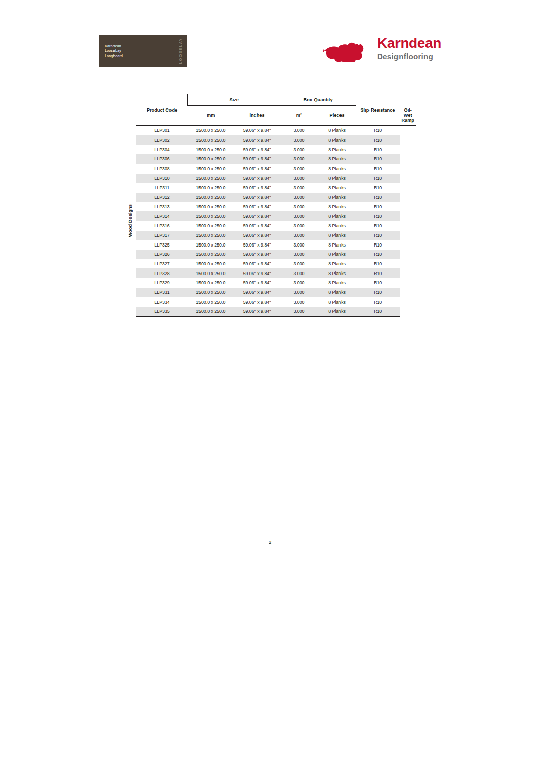Karndean
LooseLay
Longboard
LOOSELAY
Karndean
Designflooring
| | Product Code | Size | Box Quantity | Slip Resistance |
| --- | --- | --- | --- | --- |
| | mm | inches | m² | Pieces | Oil-Wet Ramp |
| Wood Designs | LLP301 | 1500.0 x 250.0 | 59.06" x 9.84" | 3.000 | 8 Planks | R10 |
| LLP302 | 1500.0 x 250.0 | 59.06" x 9.84" | 3.000 | 8 Planks | R10 |
| LLP304 | 1500.0 x 250.0 | 59.06" x 9.84" | 3.000 | 8 Planks | R10 |
| LLP306 | 1500.0 x 250.0 | 59.06" x 9.84" | 3.000 | 8 Planks | R10 |
| LLP308 | 1500.0 x 250.0 | 59.06" x 9.84" | 3.000 | 8 Planks | R10 |
| LLP310 | 1500.0 x 250.0 | 59.06" x 9.84" | 3.000 | 8 Planks | R10 |
| LLP311 | 1500.0 x 250.0 | 59.06" x 9.84" | 3.000 | 8 Planks | R10 |
| LLP312 | 1500.0 x 250.0 | 59.06" x 9.84" | 3.000 | 8 Planks | R10 |
| LLP313 | 1500.0 x 250.0 | 59.06" x 9.84" | 3.000 | 8 Planks | R10 |
| LLP314 | 1500.0 x 250.0 | 59.06" x 9.84" | 3.000 | 8 Planks | R10 |
| LLP316 | 1500.0 x 250.0 | 59.06" x 9.84" | 3.000 | 8 Planks | R10 |
| LLP317 | 1500.0 x 250.0 | 59.06" x 9.84" | 3.000 | 8 Planks | R10 |
| LLP325 | 1500.0 x 250.0 | 59.06" x 9.84" | 3.000 | 8 Planks | R10 |
| LLP326 | 1500.0 x 250.0 | 59.06" x 9.84" | 3.000 | 8 Planks | R10 |
| LLP327 | 1500.0 x 250.0 | 59.06" x 9.84" | 3.000 | 8 Planks | R10 |
| LLP328 | 1500.0 x 250.0 | 59.06" x 9.84" | 3.000 | 8 Planks | R10 |
| LLP329 | 1500.0 x 250.0 | 59.06" x 9.84" | 3.000 | 8 Planks | R10 |
| LLP331 | 1500.0 x 250.0 | 59.06" x 9.84" | 3.000 | 8 Planks | R10 |
| LLP334 | 1500.0 x 250.0 | 59.06" x 9.84" | 3.000 | 8 Planks | R10 |
| LLP335 | 1500.0 x 250.0 | 59.06" x 9.84" | 3.000 | 8 Planks | R10 |
2